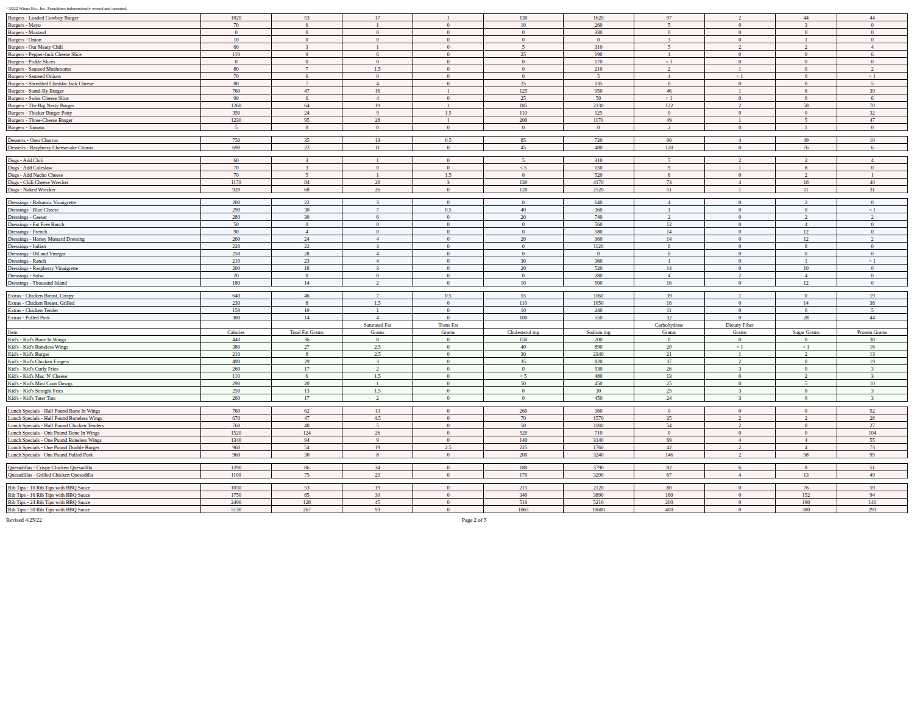©2022 Wings Etc., Inc. Franchises independently owned and operated.
| Burgers - Loaded Cowboy Burger | 1020 | 53 | 17 | 1 | 130 | 1620 | 97 | 2 | 44 | 44 |
| Burgers - Mayo | 70 | 6 | 1 | 0 | 10 | 260 | 5 | 0 | 3 | 0 |
| Burgers - Mustard | 0 | 0 | 0 | 0 | 0 | 330 | 0 | 0 | 0 | 0 |
| Burgers - Onion | 10 | 0 | 0 | 0 | 0 | 0 | 3 | 0 | 1 | 0 |
| Burgers - Our Meaty Chili | 60 | 3 | 1 | 0 | 5 | 310 | 5 | 2 | 2 | 4 |
| Burgers - Pepper-Jack Cheese Slice | 110 | 9 | 6 | 0 | 25 | 190 | 1 | 0 | 0 | 6 |
| Burgers - Pickle Slices | 0 | 0 | 0 | 0 | 0 | 170 | < 1 | 0 | 0 | 0 |
| Burgers - Sauteed Mushrooms | 80 | 7 | 1.5 | 0 | 0 | 210 | 2 | 1 | 0 | 2 |
| Burgers - Sauteed Onions | 70 | 6 | 0 | 0 | 0 | 5 | 4 | < 1 | 0 | < 1 |
| Burgers - Shredded Cheddar Jack Cheese | 80 | 7 | 4 | 0 | 25 | 135 | 0 | 0 | 0 | 5 |
| Burgers - Stand-By Burger | 760 | 47 | 16 | 1 | 125 | 950 | 46 | 1 | 6 | 39 |
| Burgers - Swiss Cheese Slice | 90 | 6 | 4 | 0 | 25 | 50 | < 1 | 0 | 0 | 6 |
| Burgers - The Big Nasty Burger | 1260 | 64 | 19 | 1 | 185 | 2130 | 122 | 2 | 58 | 70 |
| Burgers - Thicker Burger Patty | 350 | 24 | 9 | 1.5 | 110 | 125 | 0 | 0 | 0 | 32 |
| Burgers - Three-Cheese Burger | 1230 | 95 | 28 | 1 | 200 | 1170 | 49 | 1 | 5 | 47 |
| Burgers - Tomato | 5 | 0 | 0 | 0 | 0 | 0 | 2 | 0 | 1 | 0 |
| Desserts - Oreo Churros | 750 | 35 | 13 | 0.5 | 85 | 720 | 90 | 4 | 49 | 10 |
| Desserts - Raspberry Cheesecake Chimis | 690 | 22 | 11 | 0 | 45 | 480 | 120 | 0 | 76 | 6 |
| Dogs - Add Chili | 60 | 3 | 1 | 0 | 5 | 310 | 5 | 2 | 2 | 4 |
| Dogs - Add Coleslaw | 70 | 3 | 0 | 0 | < 5 | 150 | 9 | 1 | 8 | 0 |
| Dogs - Add Nacho Cheese | 70 | 5 | 1 | 1.5 | 0 | 520 | 6 | 0 | 2 | 1 |
| Dogs - Chili Cheese Wrecker | 1170 | 84 | 28 | 3 | 130 | 4170 | 73 | 4 | 18 | 40 |
| Dogs - Naked Wrecker | 920 | 68 | 26 | 0 | 120 | 2520 | 51 | 1 | 11 | 31 |
| Dressings - Balsamic Vinaigrette | 200 | 22 | 3 | 0 | 0 | 640 | 4 | 0 | 2 | 0 |
| Dressings - Blue Cheese | 290 | 30 | 7 | 0.5 | 40 | 360 | 1 | 0 | 0 | < 1 |
| Dressings - Caesar | 280 | 30 | 6 | 0 | 20 | 740 | 2 | 0 | 2 | 2 |
| Dressings - Fat Free Ranch | 50 | 0 | 0 | 0 | 0 | 560 | 12 | 0 | 4 | 0 |
| Dressings - French | 90 | 4 | 0 | 0 | 0 | 580 | 14 | 0 | 12 | 0 |
| Dressings - Honey Mustard Dressing | 260 | 24 | 4 | 0 | 20 | 360 | 14 | 0 | 12 | 2 |
| Dressings - Italian | 220 | 22 | 3 | 0 | 0 | 1120 | 8 | 0 | 8 | 0 |
| Dressings - Oil and Vinegar | 250 | 28 | 4 | 0 | 0 | 0 | 0 | 0 | 0 | 0 |
| Dressings - Ranch | 210 | 23 | 4 | 0 | 30 | 360 | 1 | 0 | 1 | < 1 |
| Dressings - Raspberry Vinaigrette | 200 | 18 | 3 | 0 | 20 | 520 | 14 | 0 | 10 | 0 |
| Dressings - Salsa | 20 | 0 | 0 | 0 | 0 | 280 | 4 | 2 | 4 | 0 |
| Dressings - Thousand Island | 180 | 14 | 2 | 0 | 10 | 500 | 16 | 0 | 12 | 0 |
| Extras - Chicken Breast, Crispy | 640 | 46 | 7 | 0.5 | 55 | 1160 | 39 | 1 | 0 | 19 |
| Extras - Chicken Breast, Grilled | 230 | 8 | 1.5 | 0 | 110 | 1050 | 16 | 0 | 14 | 38 |
| Extras - Chicken Tender | 150 | 10 | 1 | 0 | 10 | 240 | 11 | 0 | 0 | 5 |
| Extras - Pulled Pork | 300 | 14 | 4 | 0 | 100 | 550 | 32 | 0 | 28 | 44 |
| | | | Saturated Fat | Trans Fat | | | Carbohydrate | Dietary Fiber | | |
| Item | Calories | Total Fat Grams | Grams | Grams | Cholesterol mg | Sodium mg | Grams | Grams | Sugar Grams | Protein Grams |
| Kid's - Kid's Bone In Wings | 440 | 36 | 8 | 0 | 150 | 200 | 0 | 0 | 0 | 30 |
| Kid's - Kid's Boneless Wings | 380 | 27 | 2.5 | 0 | 40 | 890 | 20 | < 1 | < 1 | 16 |
| Kid's - Kid's Burger | 210 | 8 | 2.5 | 0 | 30 | 2340 | 21 | 1 | 2 | 13 |
| Kid's - Kid's Chicken Fingers | 490 | 29 | 3 | 0 | 35 | 820 | 37 | 2 | 0 | 19 |
| Kid's - Kid's Curly Fries | 260 | 17 | 2 | 0 | 0 | 530 | 26 | 3 | 0 | 3 |
| Kid's - Kid's Mac 'N' Cheese | 110 | 6 | 1.5 | 0 | < 5 | 480 | 13 | 0 | 2 | 3 |
| Kid's - Kid's Mini Corn Dawgs | 290 | 20 | 1 | 0 | 50 | 450 | 25 | 0 | 5 | 10 |
| Kid's - Kid's Straight Fries | 250 | 13 | 1.5 | 0 | 0 | 30 | 25 | 3 | 0 | 3 |
| Kid's - Kid's Tater Tots | 260 | 17 | 2 | 0 | 0 | 450 | 24 | 3 | 0 | 3 |
| Lunch Specials - Half Pound Bone In Wings | 760 | 62 | 13 | 0 | 260 | 360 | 0 | 0 | 0 | 52 |
| Lunch Specials - Half Pound Boneless Wings | 670 | 47 | 4.5 | 0 | 70 | 1570 | 35 | 2 | 2 | 28 |
| Lunch Specials - Half Pound Chicken Tenders | 760 | 48 | 5 | 0 | 50 | 1180 | 54 | 2 | 0 | 27 |
| Lunch Specials - One Pound Bone In Wings | 1520 | 124 | 26 | 0 | 520 | 710 | 0 | 0 | 0 | 104 |
| Lunch Specials - One Pound Boneless Wings | 1340 | 94 | 9 | 0 | 140 | 3140 | 69 | 4 | 4 | 55 |
| Lunch Specials - One Pound Double Burger | 960 | 54 | 19 | 2.5 | 225 | 1760 | 42 | 2 | 4 | 73 |
| Lunch Specials - One Pound Pulled Pork | 960 | 30 | 8 | 0 | 200 | 3240 | 146 | 2 | 98 | 95 |
| Quesadillas - Crispy Chicken Quesadilla | 1290 | 86 | 34 | 0 | 180 | 3790 | 82 | 6 | 8 | 51 |
| Quesadillas - Grilled Chicken Quesadilla | 1100 | 75 | 29 | 0 | 170 | 3290 | 67 | 4 | 13 | 49 |
| Rib Tips - 10 Rib Tips with BBQ Sauce | 1030 | 53 | 19 | 0 | 215 | 2120 | 80 | 0 | 76 | 59 |
| Rib Tips - 16 Rib Tips with BBQ Sauce | 1750 | 85 | 30 | 0 | 340 | 3890 | 160 | 0 | 152 | 94 |
| Rib Tips - 24 Rib Tips with BBQ Sauce | 2490 | 128 | 45 | 0 | 510 | 5210 | 200 | 0 | 190 | 141 |
| Rib Tips - 50 Rib Tips with BBQ Sauce | 5130 | 267 | 93 | 0 | 1065 | 10600 | 400 | 0 | 380 | 293 |
Revised 4/25/22 Page 2 of 5